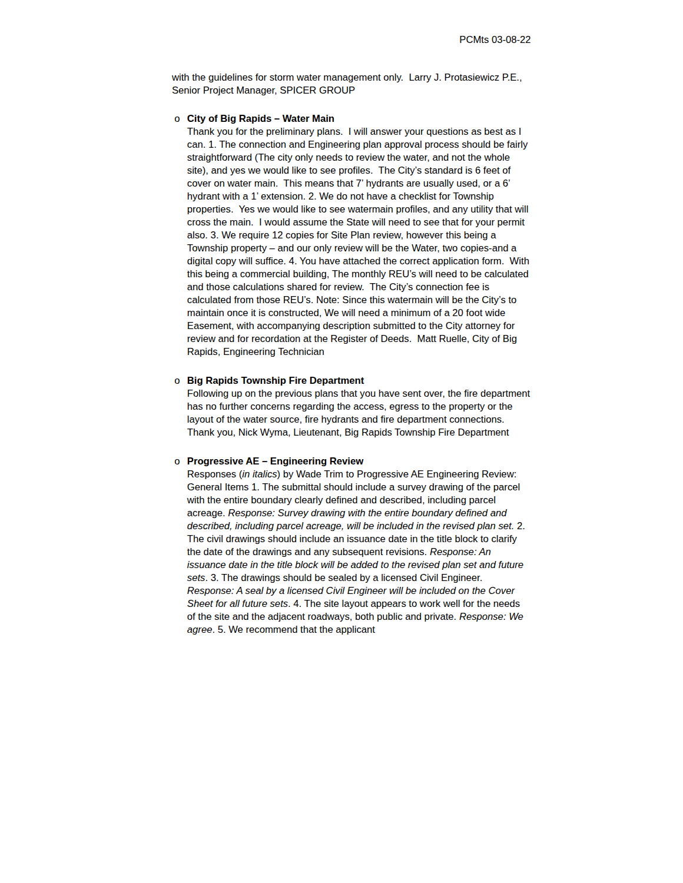PCMts 03-08-22
with the guidelines for storm water management only. Larry J. Protasiewicz P.E., Senior Project Manager, SPICER GROUP
City of Big Rapids – Water Main Thank you for the preliminary plans. I will answer your questions as best as I can. 1. The connection and Engineering plan approval process should be fairly straightforward (The city only needs to review the water, and not the whole site), and yes we would like to see profiles. The City’s standard is 6 feet of cover on water main. This means that 7’ hydrants are usually used, or a 6’ hydrant with a 1’ extension. 2. We do not have a checklist for Township properties. Yes we would like to see watermain profiles, and any utility that will cross the main. I would assume the State will need to see that for your permit also. 3. We require 12 copies for Site Plan review, however this being a Township property – and our only review will be the Water, two copies-and a digital copy will suffice. 4. You have attached the correct application form. With this being a commercial building, The monthly REU’s will need to be calculated and those calculations shared for review. The City’s connection fee is calculated from those REU’s. Note: Since this watermain will be the City’s to maintain once it is constructed, We will need a minimum of a 20 foot wide Easement, with accompanying description submitted to the City attorney for review and for recordation at the Register of Deeds. Matt Ruelle, City of Big Rapids, Engineering Technician
Big Rapids Township Fire Department Following up on the previous plans that you have sent over, the fire department has no further concerns regarding the access, egress to the property or the layout of the water source, fire hydrants and fire department connections. Thank you, Nick Wyma, Lieutenant, Big Rapids Township Fire Department
Progressive AE – Engineering Review Responses (in italics) by Wade Trim to Progressive AE Engineering Review: General Items 1. The submittal should include a survey drawing of the parcel with the entire boundary clearly defined and described, including parcel acreage. Response: Survey drawing with the entire boundary defined and described, including parcel acreage, will be included in the revised plan set. 2. The civil drawings should include an issuance date in the title block to clarify the date of the drawings and any subsequent revisions. Response: An issuance date in the title block will be added to the revised plan set and future sets. 3. The drawings should be sealed by a licensed Civil Engineer. Response: A seal by a licensed Civil Engineer will be included on the Cover Sheet for all future sets. 4. The site layout appears to work well for the needs of the site and the adjacent roadways, both public and private. Response: We agree. 5. We recommend that the applicant